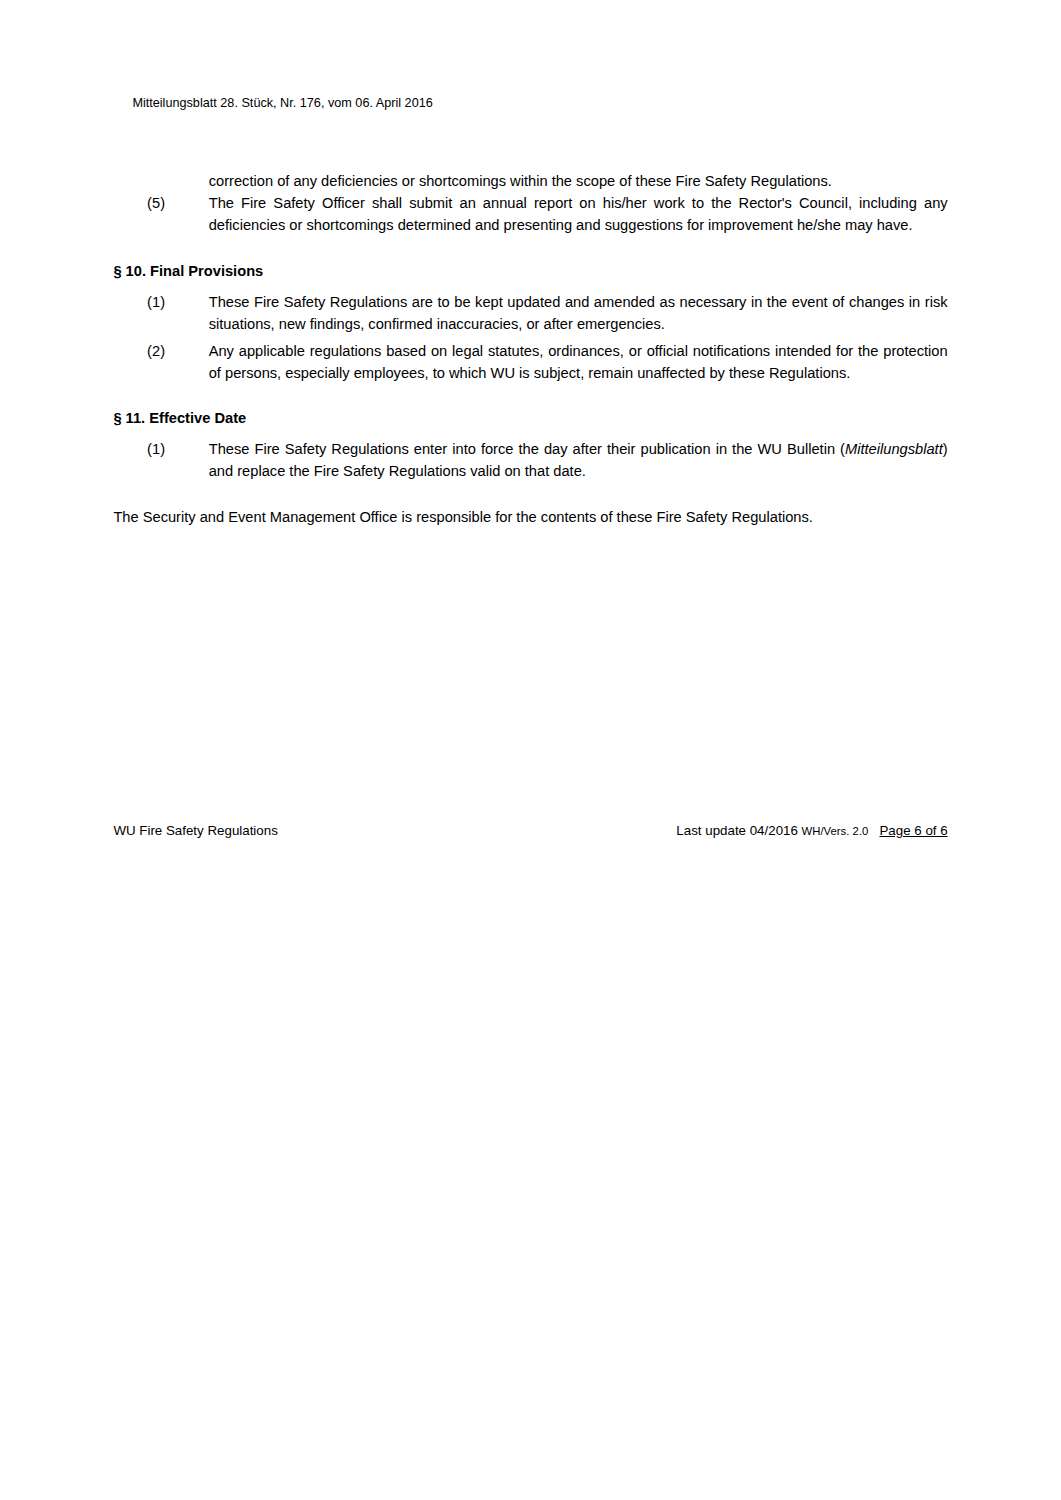Mitteilungsblatt 28. Stück, Nr. 176, vom 06. April 2016
correction of any deficiencies or shortcomings within the scope of these Fire Safety Regulations.
(5) The Fire Safety Officer shall submit an annual report on his/her work to the Rector's Council, including any deficiencies or shortcomings determined and presenting and suggestions for improvement he/she may have.
§ 10. Final Provisions
(1) These Fire Safety Regulations are to be kept updated and amended as necessary in the event of changes in risk situations, new findings, confirmed inaccuracies, or after emergencies.
(2) Any applicable regulations based on legal statutes, ordinances, or official notifications intended for the protection of persons, especially employees, to which WU is subject, remain unaffected by these Regulations.
§ 11. Effective Date
(1) These Fire Safety Regulations enter into force the day after their publication in the WU Bulletin (Mitteilungsblatt) and replace the Fire Safety Regulations valid on that date.
The Security and Event Management Office is responsible for the contents of these Fire Safety Regulations.
WU Fire Safety Regulations
Last update 04/2016 WH/Vers. 2.0 Page 6 of 6